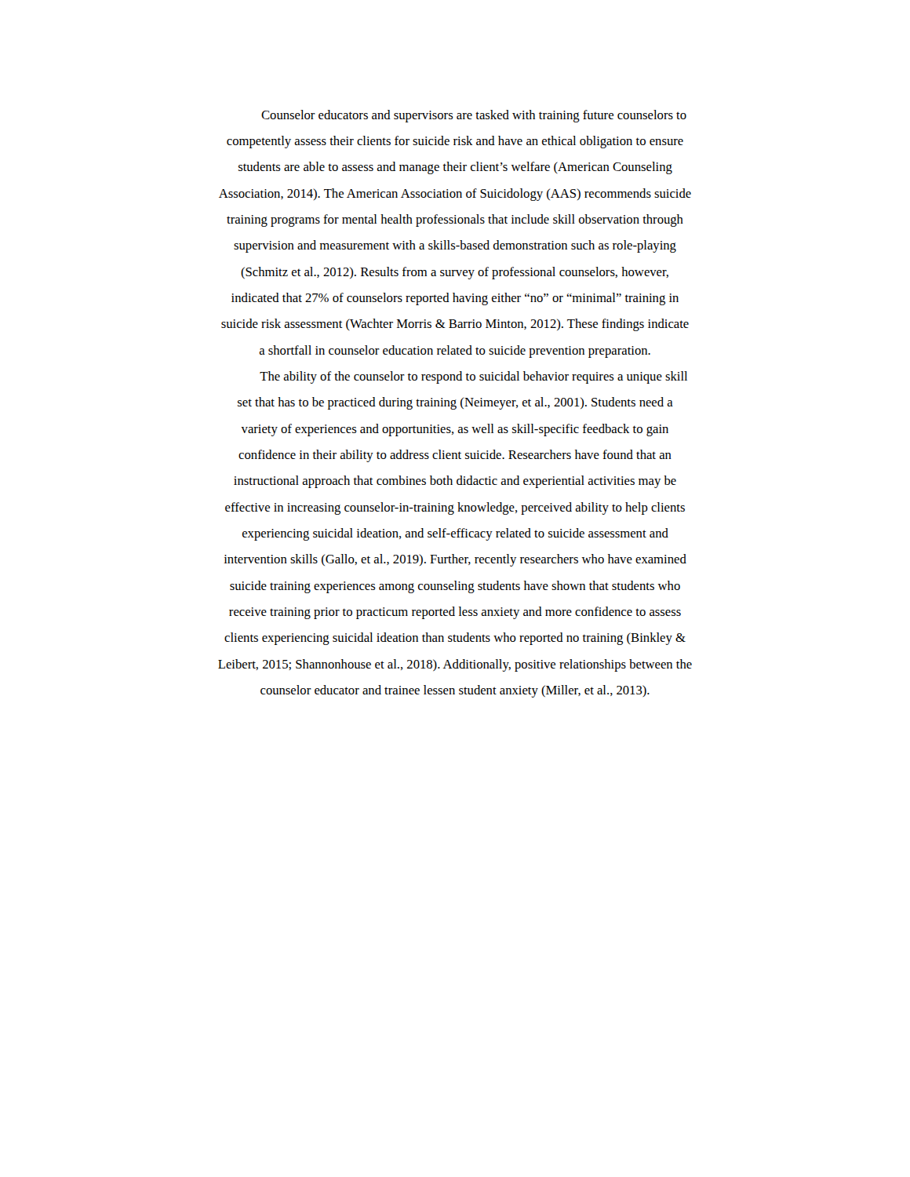Counselor educators and supervisors are tasked with training future counselors to competently assess their clients for suicide risk and have an ethical obligation to ensure students are able to assess and manage their client’s welfare (American Counseling Association, 2014). The American Association of Suicidology (AAS) recommends suicide training programs for mental health professionals that include skill observation through supervision and measurement with a skills-based demonstration such as role-playing (Schmitz et al., 2012). Results from a survey of professional counselors, however, indicated that 27% of counselors reported having either “no” or “minimal” training in suicide risk assessment (Wachter Morris & Barrio Minton, 2012). These findings indicate a shortfall in counselor education related to suicide prevention preparation.
The ability of the counselor to respond to suicidal behavior requires a unique skill set that has to be practiced during training (Neimeyer, et al., 2001). Students need a variety of experiences and opportunities, as well as skill-specific feedback to gain confidence in their ability to address client suicide. Researchers have found that an instructional approach that combines both didactic and experiential activities may be effective in increasing counselor-in-training knowledge, perceived ability to help clients experiencing suicidal ideation, and self-efficacy related to suicide assessment and intervention skills (Gallo, et al., 2019). Further, recently researchers who have examined suicide training experiences among counseling students have shown that students who receive training prior to practicum reported less anxiety and more confidence to assess clients experiencing suicidal ideation than students who reported no training (Binkley & Leibert, 2015; Shannonhouse et al., 2018). Additionally, positive relationships between the counselor educator and trainee lessen student anxiety (Miller, et al., 2013).